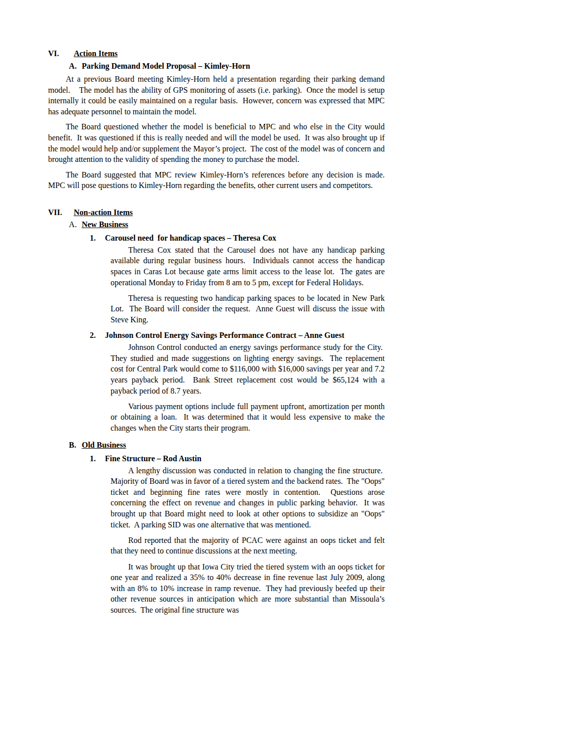VI. Action Items
A. Parking Demand Model Proposal – Kimley-Horn
At a previous Board meeting Kimley-Horn held a presentation regarding their parking demand model. The model has the ability of GPS monitoring of assets (i.e. parking). Once the model is setup internally it could be easily maintained on a regular basis. However, concern was expressed that MPC has adequate personnel to maintain the model.
The Board questioned whether the model is beneficial to MPC and who else in the City would benefit. It was questioned if this is really needed and will the model be used. It was also brought up if the model would help and/or supplement the Mayor’s project. The cost of the model was of concern and brought attention to the validity of spending the money to purchase the model.
The Board suggested that MPC review Kimley-Horn’s references before any decision is made. MPC will pose questions to Kimley-Horn regarding the benefits, other current users and competitors.
VII. Non-action Items
A. New Business
1. Carousel need for handicap spaces – Theresa Cox
Theresa Cox stated that the Carousel does not have any handicap parking available during regular business hours. Individuals cannot access the handicap spaces in Caras Lot because gate arms limit access to the lease lot. The gates are operational Monday to Friday from 8 am to 5 pm, except for Federal Holidays.
Theresa is requesting two handicap parking spaces to be located in New Park Lot. The Board will consider the request. Anne Guest will discuss the issue with Steve King.
2. Johnson Control Energy Savings Performance Contract – Anne Guest
Johnson Control conducted an energy savings performance study for the City. They studied and made suggestions on lighting energy savings. The replacement cost for Central Park would come to $116,000 with $16,000 savings per year and 7.2 years payback period. Bank Street replacement cost would be $65,124 with a payback period of 8.7 years.
Various payment options include full payment upfront, amortization per month or obtaining a loan. It was determined that it would less expensive to make the changes when the City starts their program.
B. Old Business
1. Fine Structure – Rod Austin
A lengthy discussion was conducted in relation to changing the fine structure. Majority of Board was in favor of a tiered system and the backend rates. The "Oops" ticket and beginning fine rates were mostly in contention. Questions arose concerning the effect on revenue and changes in public parking behavior. It was brought up that Board might need to look at other options to subsidize an "Oops" ticket. A parking SID was one alternative that was mentioned.
Rod reported that the majority of PCAC were against an oops ticket and felt that they need to continue discussions at the next meeting.
It was brought up that Iowa City tried the tiered system with an oops ticket for one year and realized a 35% to 40% decrease in fine revenue last July 2009, along with an 8% to 10% increase in ramp revenue. They had previously beefed up their other revenue sources in anticipation which are more substantial than Missoula’s sources. The original fine structure was